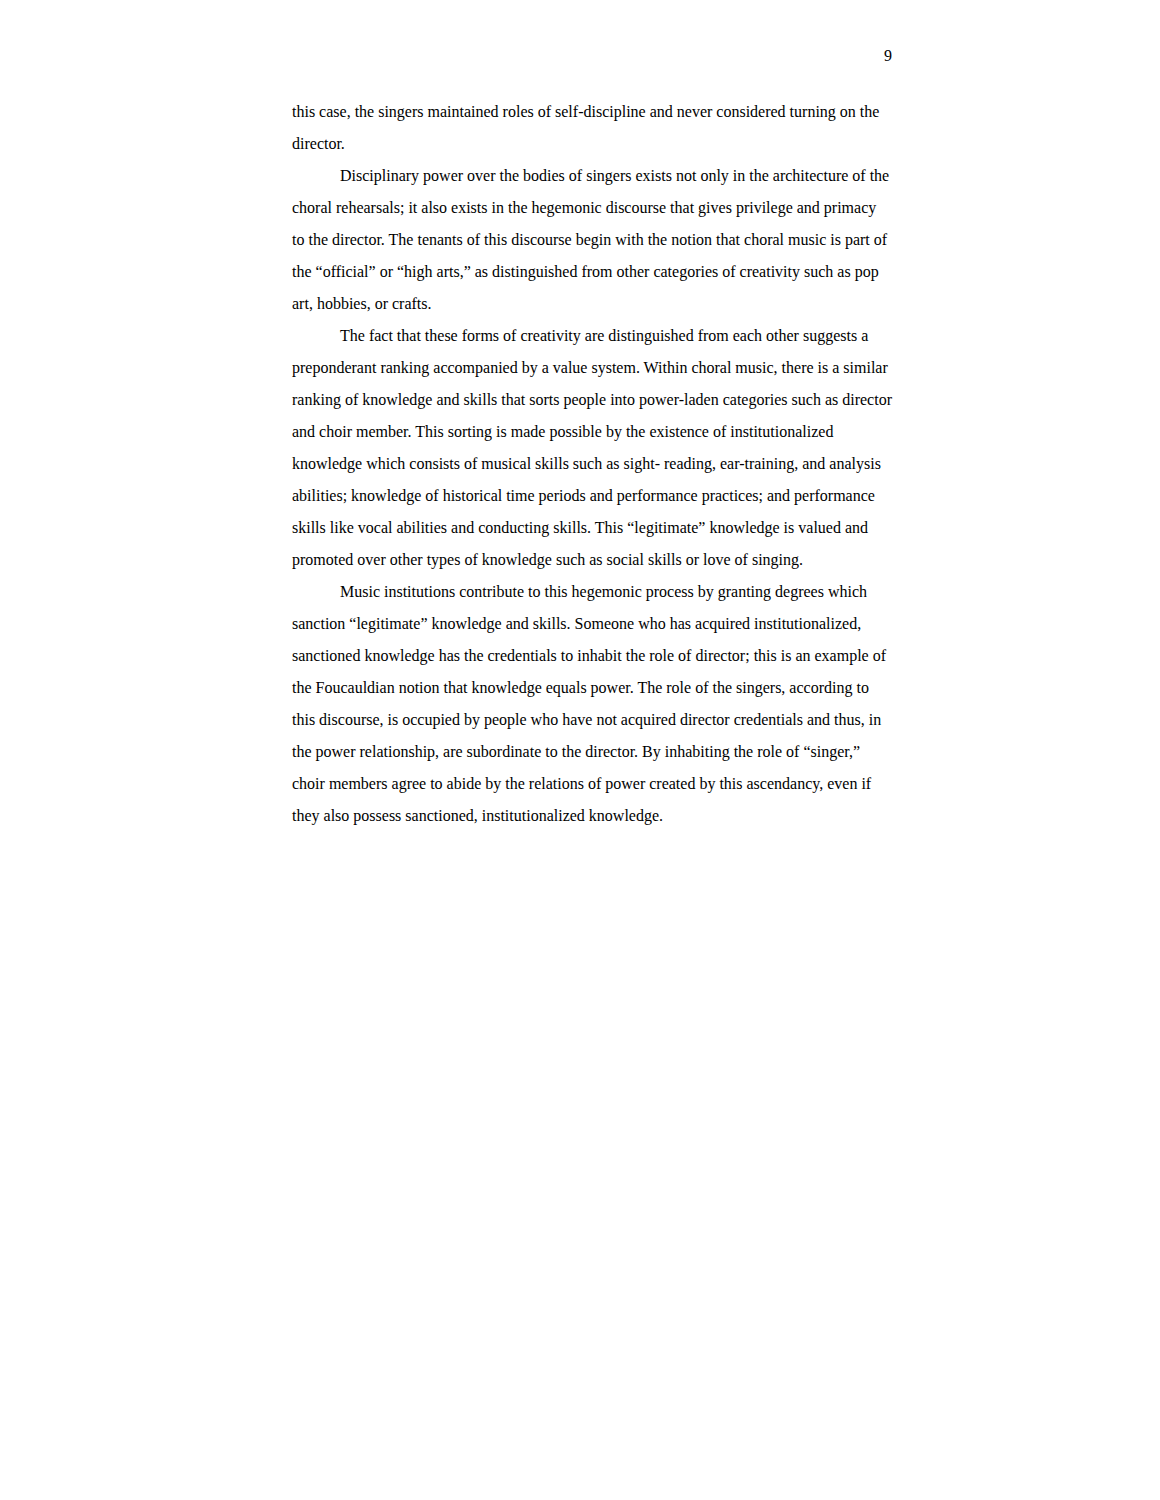9
this case, the singers maintained roles of self-discipline and never considered turning on the director.
Disciplinary power over the bodies of singers exists not only in the architecture of the choral rehearsals; it also exists in the hegemonic discourse that gives privilege and primacy to the director. The tenants of this discourse begin with the notion that choral music is part of the “official” or “high arts,” as distinguished from other categories of creativity such as pop art, hobbies, or crafts.
The fact that these forms of creativity are distinguished from each other suggests a preponderant ranking accompanied by a value system. Within choral music, there is a similar ranking of knowledge and skills that sorts people into power-laden categories such as director and choir member. This sorting is made possible by the existence of institutionalized knowledge which consists of musical skills such as sight- reading, ear-training, and analysis abilities; knowledge of historical time periods and performance practices; and performance skills like vocal abilities and conducting skills. This “legitimate” knowledge is valued and promoted over other types of knowledge such as social skills or love of singing.
Music institutions contribute to this hegemonic process by granting degrees which sanction “legitimate” knowledge and skills. Someone who has acquired institutionalized, sanctioned knowledge has the credentials to inhabit the role of director; this is an example of the Foucauldian notion that knowledge equals power. The role of the singers, according to this discourse, is occupied by people who have not acquired director credentials and thus, in the power relationship, are subordinate to the director. By inhabiting the role of “singer,” choir members agree to abide by the relations of power created by this ascendancy, even if they also possess sanctioned, institutionalized knowledge.